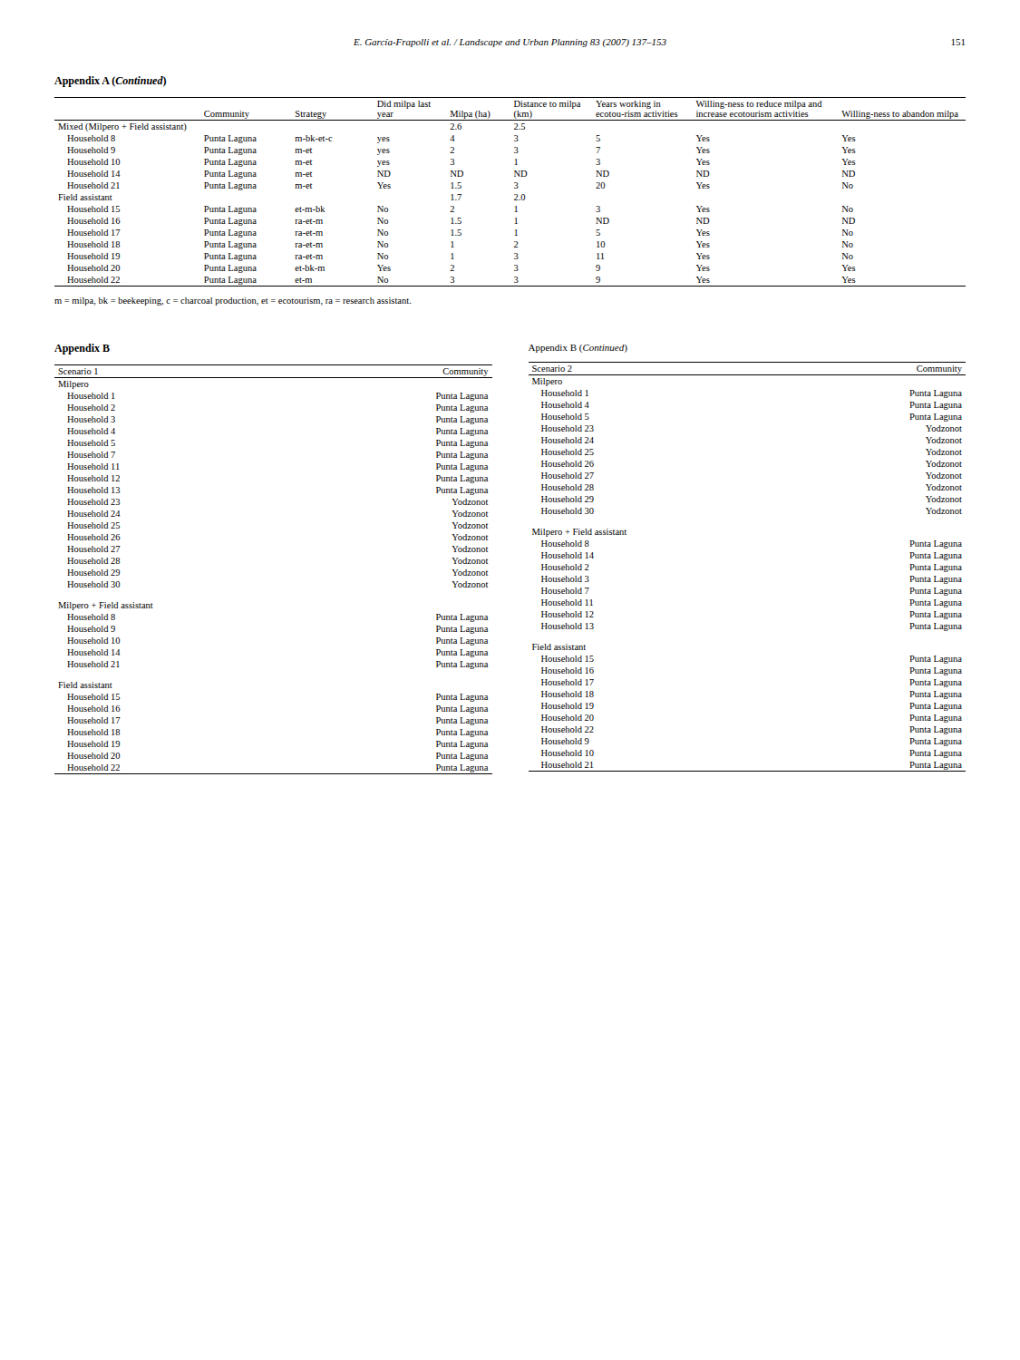E. García-Frapolli et al. / Landscape and Urban Planning 83 (2007) 137–153 151
Appendix A (Continued)
| | Community | Strategy | Did milpa last year | Milpa (ha) | Distance to milpa (km) | Years working in ecotou-rism activities | Willing-ness to reduce milpa and increase ecotourism activities | Willing-ness to abandon milpa |
| --- | --- | --- | --- | --- | --- | --- | --- | --- |
| Mixed (Milpero + Field assistant) | | | | 2.6 | 2.5 | | | |
| Household 8 | Punta Laguna | m-bk-et-c | yes | 4 | 3 | 5 | Yes | Yes |
| Household 9 | Punta Laguna | m-et | yes | 2 | 3 | 7 | Yes | Yes |
| Household 10 | Punta Laguna | m-et | yes | 3 | 1 | 3 | Yes | Yes |
| Household 14 | Punta Laguna | m-et | ND | ND | ND | ND | ND | ND |
| Household 21 | Punta Laguna | m-et | Yes | 1.5 | 3 | 20 | Yes | No |
| Field assistant | | | | 1.7 | 2.0 | | | |
| Household 15 | Punta Laguna | et-m-bk | No | 2 | 1 | 3 | Yes | No |
| Household 16 | Punta Laguna | ra-et-m | No | 1.5 | 1 | ND | ND | ND |
| Household 17 | Punta Laguna | ra-et-m | No | 1.5 | 1 | 5 | Yes | No |
| Household 18 | Punta Laguna | ra-et-m | No | 1 | 2 | 10 | Yes | No |
| Household 19 | Punta Laguna | ra-et-m | No | 1 | 3 | 11 | Yes | No |
| Household 20 | Punta Laguna | et-bk-m | Yes | 2 | 3 | 9 | Yes | Yes |
| Household 22 | Punta Laguna | et-m | No | 3 | 3 | 9 | Yes | Yes |
m = milpa, bk = beekeeping, c = charcoal production, et = ecotourism, ra = research assistant.
Appendix B
| Scenario 1 | Community |
| --- | --- |
| Milpero | |
| Household 1 | Punta Laguna |
| Household 2 | Punta Laguna |
| Household 3 | Punta Laguna |
| Household 4 | Punta Laguna |
| Household 5 | Punta Laguna |
| Household 7 | Punta Laguna |
| Household 11 | Punta Laguna |
| Household 12 | Punta Laguna |
| Household 13 | Punta Laguna |
| Household 23 | Yodzonot |
| Household 24 | Yodzonot |
| Household 25 | Yodzonot |
| Household 26 | Yodzonot |
| Household 27 | Yodzonot |
| Household 28 | Yodzonot |
| Household 29 | Yodzonot |
| Household 30 | Yodzonot |
| Milpero + Field assistant | |
| Household 8 | Punta Laguna |
| Household 9 | Punta Laguna |
| Household 10 | Punta Laguna |
| Household 14 | Punta Laguna |
| Household 21 | Punta Laguna |
| Field assistant | |
| Household 15 | Punta Laguna |
| Household 16 | Punta Laguna |
| Household 17 | Punta Laguna |
| Household 18 | Punta Laguna |
| Household 19 | Punta Laguna |
| Household 20 | Punta Laguna |
| Household 22 | Punta Laguna |
Appendix B (Continued)
| Scenario 2 | Community |
| --- | --- |
| Milpero | |
| Household 1 | Punta Laguna |
| Household 4 | Punta Laguna |
| Household 5 | Punta Laguna |
| Household 23 | Yodzonot |
| Household 24 | Yodzonot |
| Household 25 | Yodzonot |
| Household 26 | Yodzonot |
| Household 27 | Yodzonot |
| Household 28 | Yodzonot |
| Household 29 | Yodzonot |
| Household 30 | Yodzonot |
| Milpero + Field assistant | |
| Household 8 | Punta Laguna |
| Household 14 | Punta Laguna |
| Household 2 | Punta Laguna |
| Household 3 | Punta Laguna |
| Household 7 | Punta Laguna |
| Household 11 | Punta Laguna |
| Household 12 | Punta Laguna |
| Household 13 | Punta Laguna |
| Field assistant | |
| Household 15 | Punta Laguna |
| Household 16 | Punta Laguna |
| Household 17 | Punta Laguna |
| Household 18 | Punta Laguna |
| Household 19 | Punta Laguna |
| Household 20 | Punta Laguna |
| Household 22 | Punta Laguna |
| Household 9 | Punta Laguna |
| Household 10 | Punta Laguna |
| Household 21 | Punta Laguna |